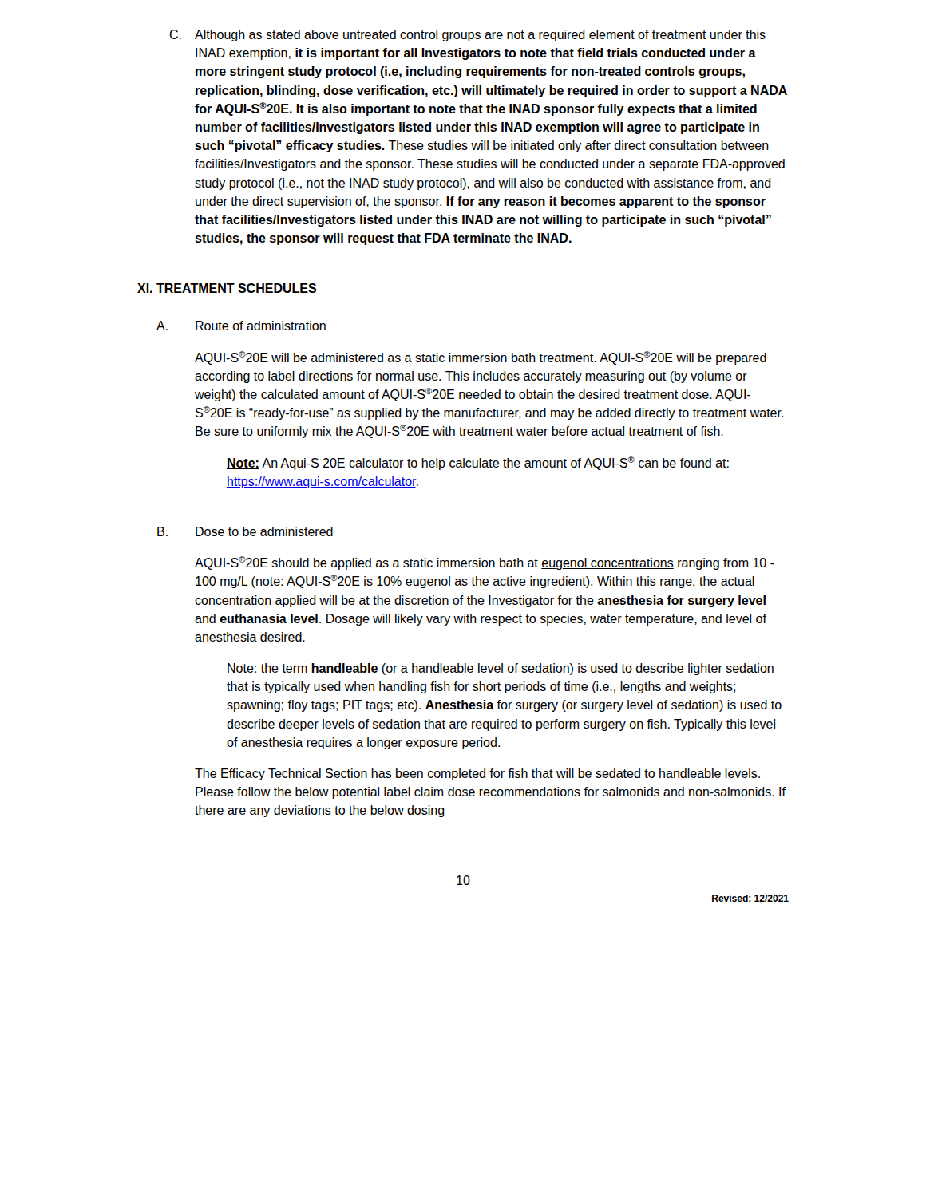C.
Although as stated above untreated control groups are not a required element of treatment under this INAD exemption, it is important for all Investigators to note that field trials conducted under a more stringent study protocol (i.e, including requirements for non-treated controls groups, replication, blinding, dose verification, etc.) will ultimately be required in order to support a NADA for AQUI-S®20E. It is also important to note that the INAD sponsor fully expects that a limited number of facilities/Investigators listed under this INAD exemption will agree to participate in such “pivotal” efficacy studies. These studies will be initiated only after direct consultation between facilities/Investigators and the sponsor. These studies will be conducted under a separate FDA-approved study protocol (i.e., not the INAD study protocol), and will also be conducted with assistance from, and under the direct supervision of, the sponsor. If for any reason it becomes apparent to the sponsor that facilities/Investigators listed under this INAD are not willing to participate in such “pivotal” studies, the sponsor will request that FDA terminate the INAD.
XI. TREATMENT SCHEDULES
A.
Route of administration
AQUI-S®20E will be administered as a static immersion bath treatment. AQUI-S®20E will be prepared according to label directions for normal use. This includes accurately measuring out (by volume or weight) the calculated amount of AQUI-S®20E needed to obtain the desired treatment dose. AQUI-S®20E is “ready-for-use” as supplied by the manufacturer, and may be added directly to treatment water. Be sure to uniformly mix the AQUI-S®20E with treatment water before actual treatment of fish.
Note: An Aqui-S 20E calculator to help calculate the amount of AQUI-S® can be found at: https://www.aqui-s.com/calculator.
B.
Dose to be administered
AQUI-S®20E should be applied as a static immersion bath at eugenol concentrations ranging from 10 - 100 mg/L (note: AQUI-S®20E is 10% eugenol as the active ingredient). Within this range, the actual concentration applied will be at the discretion of the Investigator for the anesthesia for surgery level and euthanasia level. Dosage will likely vary with respect to species, water temperature, and level of anesthesia desired.
Note: the term handleable (or a handleable level of sedation) is used to describe lighter sedation that is typically used when handling fish for short periods of time (i.e., lengths and weights; spawning; floy tags; PIT tags; etc). Anesthesia for surgery (or surgery level of sedation) is used to describe deeper levels of sedation that are required to perform surgery on fish. Typically this level of anesthesia requires a longer exposure period.
The Efficacy Technical Section has been completed for fish that will be sedated to handleable levels. Please follow the below potential label claim dose recommendations for salmonids and non-salmonids. If there are any deviations to the below dosing
10
Revised: 12/2021